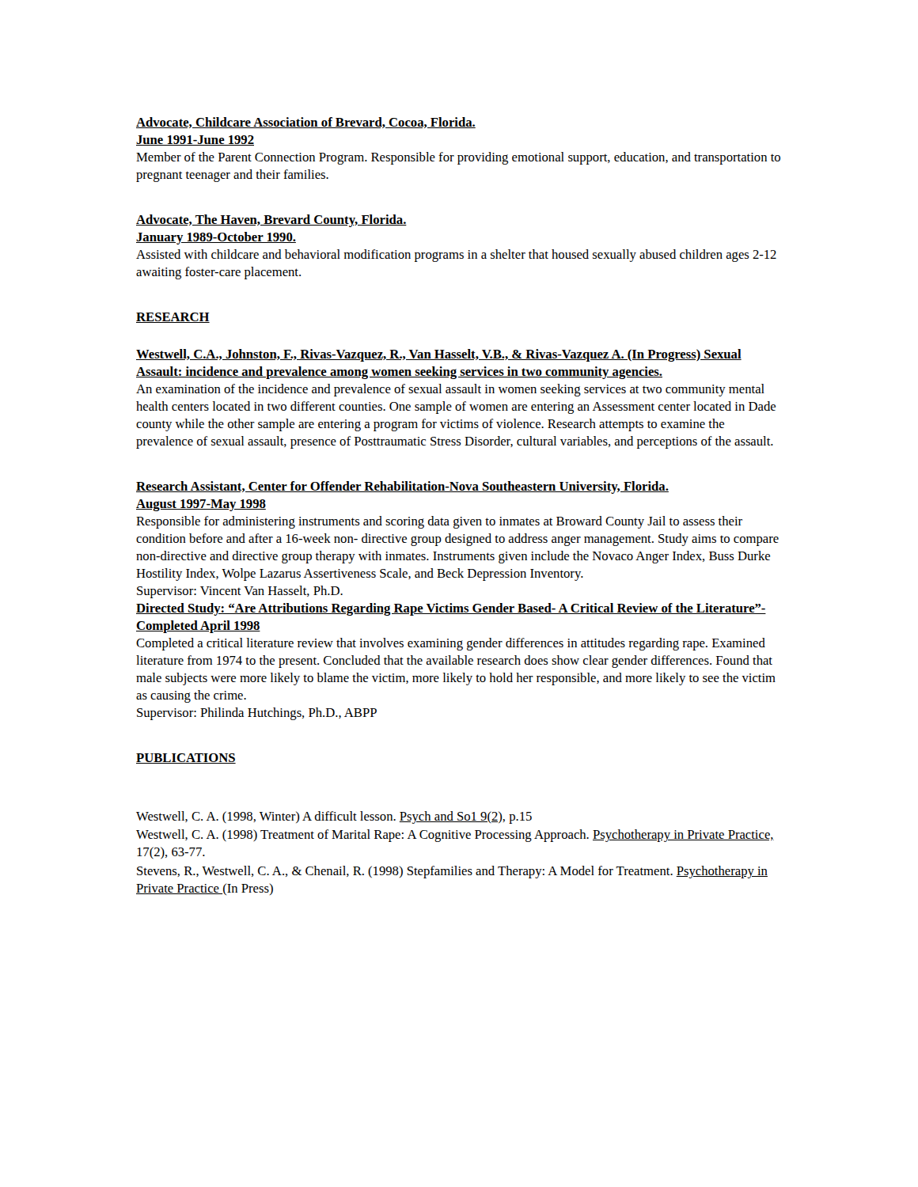Advocate, Childcare Association of Brevard, Cocoa, Florida.
June 1991-June 1992
Member of the Parent Connection Program. Responsible for providing emotional support, education, and transportation to pregnant teenager and their families.
Advocate, The Haven, Brevard County, Florida.
January 1989-October 1990.
Assisted with childcare and behavioral modification programs in a shelter that housed sexually abused children ages 2-12 awaiting foster-care placement.
RESEARCH
Westwell, C.A., Johnston, F., Rivas-Vazquez, R., Van Hasselt, V.B., & Rivas-Vazquez A. (In Progress) Sexual Assault: incidence and prevalence among women seeking services in two community agencies.
An examination of the incidence and prevalence of sexual assault in women seeking services at two community mental health centers located in two different counties. One sample of women are entering an Assessment center located in Dade county while the other sample are entering a program for victims of violence. Research attempts to examine the prevalence of sexual assault, presence of Posttraumatic Stress Disorder, cultural variables, and perceptions of the assault.
Research Assistant, Center for Offender Rehabilitation-Nova Southeastern University, Florida.
August 1997-May 1998
Responsible for administering instruments and scoring data given to inmates at Broward County Jail to assess their condition before and after a 16-week non- directive group designed to address anger management. Study aims to compare non-directive and directive group therapy with inmates. Instruments given include the Novaco Anger Index, Buss Durke Hostility Index, Wolpe Lazarus Assertiveness Scale, and Beck Depression Inventory.
Supervisor: Vincent Van Hasselt, Ph.D.
Directed Study: “Are Attributions Regarding Rape Victims Gender Based- A Critical Review of the Literature”-Completed April 1998
Completed a critical literature review that involves examining gender differences in attitudes regarding rape. Examined literature from 1974 to the present. Concluded that the available research does show clear gender differences. Found that male subjects were more likely to blame the victim, more likely to hold her responsible, and more likely to see the victim as causing the crime.
Supervisor: Philinda Hutchings, Ph.D., ABPP
PUBLICATIONS
Westwell, C. A. (1998, Winter) A difficult lesson. Psych and So1 9(2), p.15
Westwell, C. A. (1998) Treatment of Marital Rape: A Cognitive Processing Approach. Psychotherapy in Private Practice, 17(2), 63-77.
Stevens, R., Westwell, C. A., & Chenail, R. (1998) Stepfamilies and Therapy: A Model for Treatment. Psychotherapy in Private Practice (In Press)